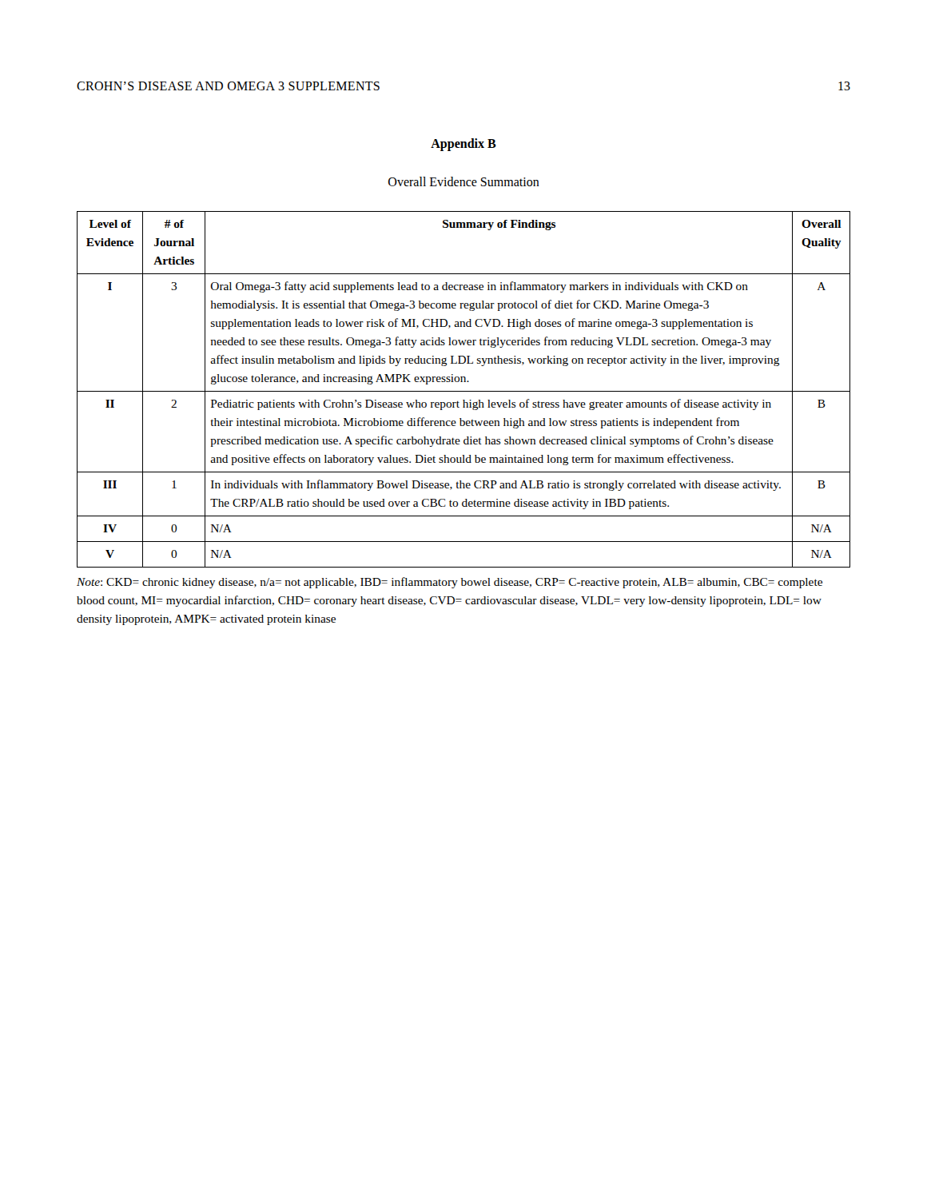Crohn’s Disease and Omega 3 Supplements 13
Appendix B
Overall Evidence Summation
| Level of Evidence | # of Journal Articles | Summary of Findings | Overall Quality |
| --- | --- | --- | --- |
| I | 3 | Oral Omega-3 fatty acid supplements lead to a decrease in inflammatory markers in individuals with CKD on hemodialysis. It is essential that Omega-3 become regular protocol of diet for CKD. Marine Omega-3 supplementation leads to lower risk of MI, CHD, and CVD. High doses of marine omega-3 supplementation is needed to see these results. Omega-3 fatty acids lower triglycerides from reducing VLDL secretion. Omega-3 may affect insulin metabolism and lipids by reducing LDL synthesis, working on receptor activity in the liver, improving glucose tolerance, and increasing AMPK expression. | A |
| II | 2 | Pediatric patients with Crohn’s Disease who report high levels of stress have greater amounts of disease activity in their intestinal microbiota. Microbiome difference between high and low stress patients is independent from prescribed medication use. A specific carbohydrate diet has shown decreased clinical symptoms of Crohn’s disease and positive effects on laboratory values. Diet should be maintained long term for maximum effectiveness. | B |
| III | 1 | In individuals with Inflammatory Bowel Disease, the CRP and ALB ratio is strongly correlated with disease activity. The CRP/ALB ratio should be used over a CBC to determine disease activity in IBD patients. | B |
| IV | 0 | N/A | N/A |
| V | 0 | N/A | N/A |
Note: CKD= chronic kidney disease, n/a= not applicable, IBD= inflammatory bowel disease, CRP= C-reactive protein, ALB= albumin, CBC= complete blood count, MI= myocardial infarction, CHD= coronary heart disease, CVD= cardiovascular disease, VLDL= very low-density lipoprotein, LDL= low density lipoprotein, AMPK= activated protein kinase